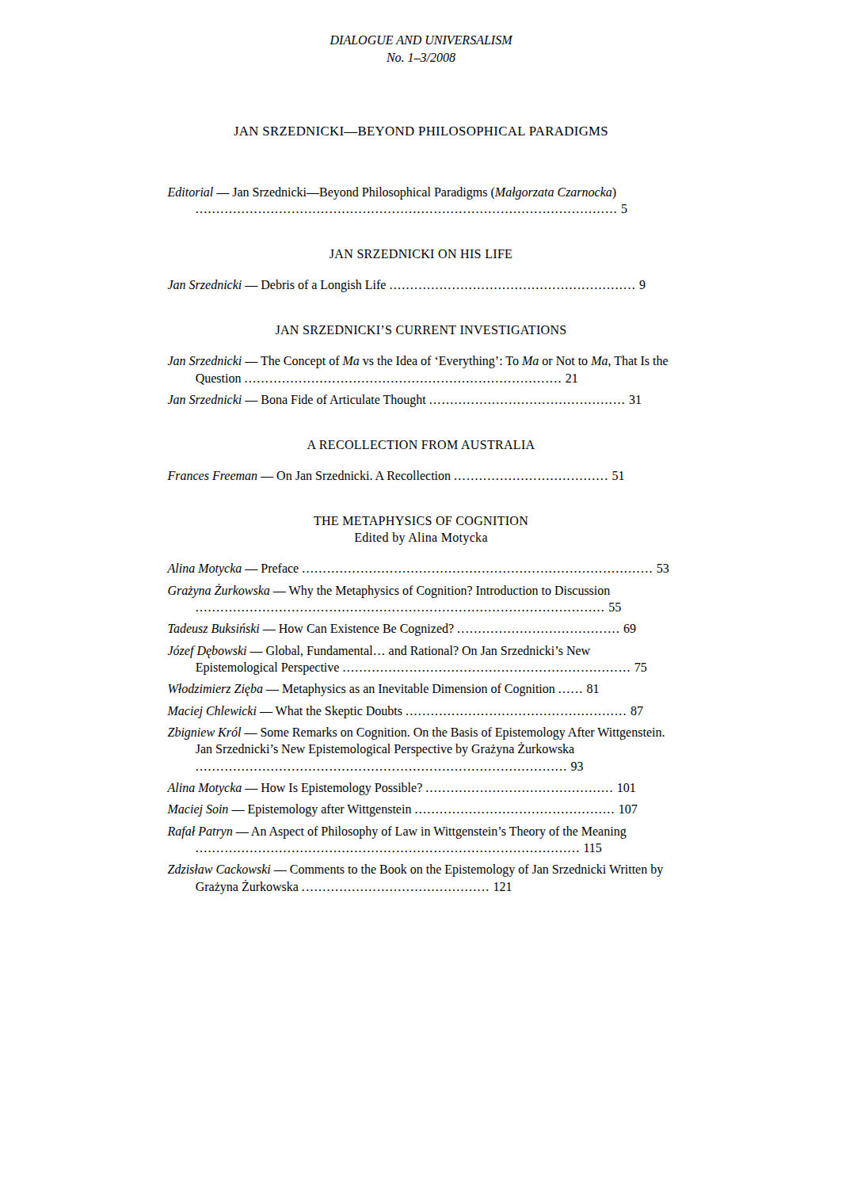DIALOGUE AND UNIVERSALISM No. 1–3/2008
JAN SRZEDNICKI—BEYOND PHILOSOPHICAL PARADIGMS
Editorial — Jan Srzednicki—Beyond Philosophical Paradigms (Małgorzata Czarnocka) ..................................................................................................... 5
JAN SRZEDNICKI ON HIS LIFE
Jan Srzednicki — Debris of a Longish Life ........................................................... 9
JAN SRZEDNICKI’S CURRENT INVESTIGATIONS
Jan Srzednicki — The Concept of Ma vs the Idea of ‘Everything’: To Ma or Not to Ma, That Is the Question ............................................................................ 21
Jan Srzednicki — Bona Fide of Articulate Thought ............................................... 31
A RECOLLECTION FROM AUSTRALIA
Frances Freeman — On Jan Srzednicki. A Recollection ..................................... 51
THE METAPHYSICS OF COGNITION Edited by Alina Motycka
Alina Motycka — Preface .................................................................................... 53
Grażyna Żurkowska — Why the Metaphysics of Cognition? Introduction to Discussion .................................................................................................. 55
Tadeusz Buksiński — How Can Existence Be Cognized? ....................................... 69
Józef Dębowski — Global, Fundamental… and Rational? On Jan Srzednicki’s New Epistemological Perspective ..................................................................... 75
Włodzimierz Zięba — Metaphysics as an Inevitable Dimension of Cognition ...... 81
Maciej Chlewicki — What the Skeptic Doubts ..................................................... 87
Zbigniew Król — Some Remarks on Cognition. On the Basis of Epistemology After Wittgenstein. Jan Srzednicki’s New Epistemological Perspective by Grażyna Żurkowska ......................................................................................... 93
Alina Motycka — How Is Epistemology Possible? ............................................. 101
Maciej Soin — Epistemology after Wittgenstein ................................................ 107
Rafał Patryn — An Aspect of Philosophy of Law in Wittgenstein’s Theory of the Meaning ............................................................................................ 115
Zdzisław Cackowski — Comments to the Book on the Epistemology of Jan Srzednicki Written by Grażyna Żurkowska ............................................. 121